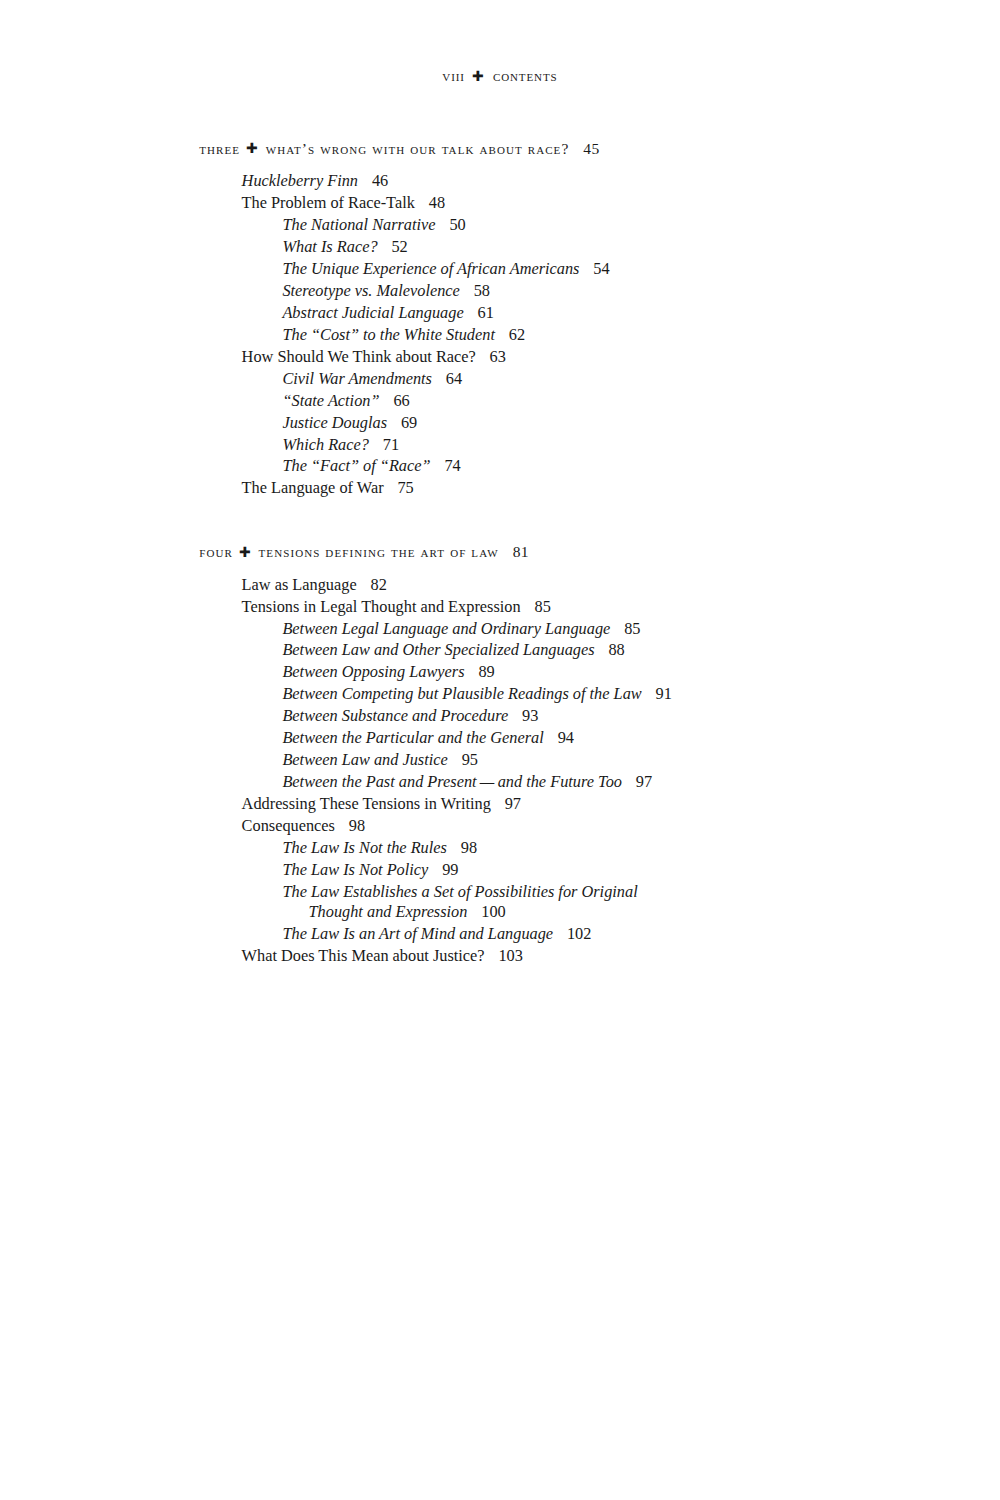viii✚contents
three✚what’s wrong with our talk about race?45
Huckleberry Finn 46
The Problem of Race-Talk48
The National Narrative50
What Is Race?52
The Unique Experience of African Americans54
Stereotype vs. Malevolence58
Abstract Judicial Language61
The “Cost” to the White Student62
How Should We Think about Race?63
Civil War Amendments64
“State Action”66
Justice Douglas69
Which Race?71
The “Fact” of “Race”74
The Language of War75
four✚tensions defining the art of law81
Law as Language82
Tensions in Legal Thought and Expression85
Between Legal Language and Ordinary Language85
Between Law and Other Specialized Languages88
Between Opposing Lawyers89
Between Competing but Plausible Readings of the Law91
Between Substance and Procedure93
Between the Particular and the General94
Between Law and Justice95
Between the Past and Present — and the Future Too97
Addressing These Tensions in Writing97
Consequences98
The Law Is Not the Rules98
The Law Is Not Policy99
The Law Establishes a Set of Possibilities for OriginalThought and Expression100
The Law Is an Art of Mind and Language102
What Does This Mean about Justice?103